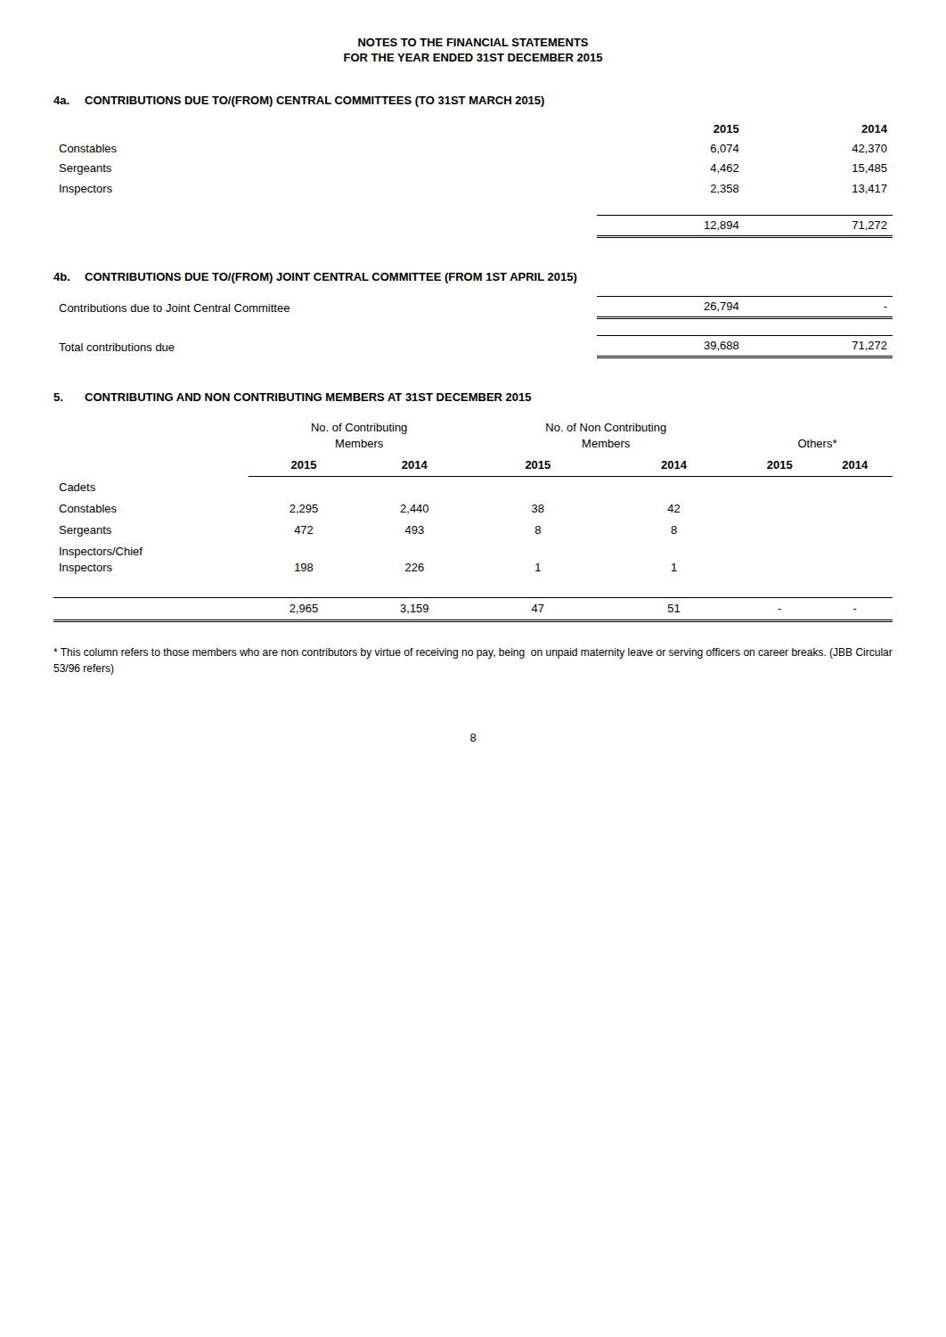NOTES TO THE FINANCIAL STATEMENTS
FOR THE YEAR ENDED 31ST DECEMBER 2015
4a. CONTRIBUTIONS DUE TO/(FROM) CENTRAL COMMITTEES (TO 31ST MARCH 2015)
| | 2015 | 2014 |
| --- | --- | --- |
| Constables | 6,074 | 42,370 |
| Sergeants | 4,462 | 15,485 |
| Inspectors | 2,358 | 13,417 |
| | 12,894 | 71,272 |
4b. CONTRIBUTIONS DUE TO/(FROM) JOINT CENTRAL COMMITTEE (FROM 1ST APRIL 2015)
| Contributions due to Joint Central Committee | 26,794 | - |
| Total contributions due | 39,688 | 71,272 |
5. CONTRIBUTING AND NON CONTRIBUTING MEMBERS AT 31ST DECEMBER 2015
| | No. of Contributing Members | No. of Non Contributing Members | Others* |
| --- | --- | --- | --- |
| | 2015 | 2014 | 2015 | 2014 | 2015 | 2014 |
| Cadets | | | | | | |
| Constables | 2,295 | 2,440 | 38 | 42 | | |
| Sergeants | 472 | 493 | 8 | 8 | | |
| Inspectors/Chief Inspectors | 198 | 226 | 1 | 1 | | |
| | 2,965 | 3,159 | 47 | 51 | - | - |
* This column refers to those members who are non contributors by virtue of receiving no pay, being on unpaid maternity leave or serving officers on career breaks. (JBB Circular 53/96 refers)
8